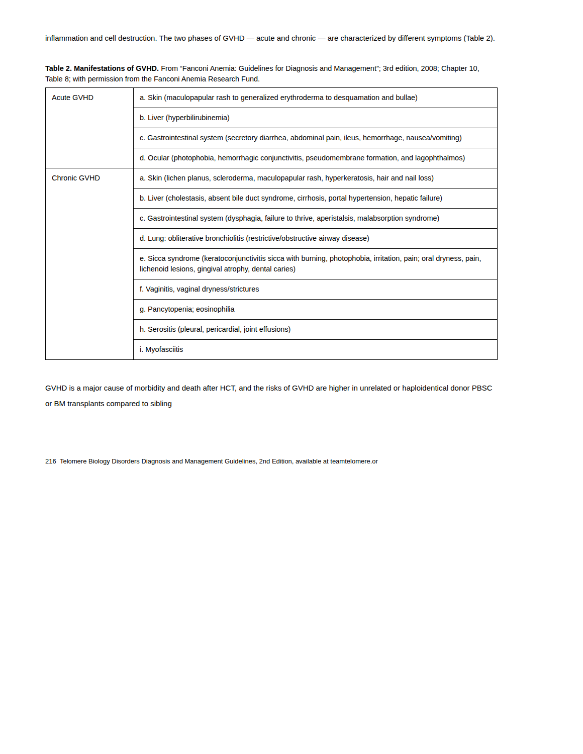inflammation and cell destruction. The two phases of GVHD — acute and chronic — are characterized by different symptoms (Table 2).
Table 2. Manifestations of GVHD. From “Fanconi Anemia: Guidelines for Diagnosis and Management”; 3rd edition, 2008; Chapter 10, Table 8; with permission from the Fanconi Anemia Research Fund.
| Acute GVHD | a. Skin (maculopapular rash to generalized erythroderma to desquamation and bullae) |
| b. Liver (hyperbilirubinemia) |
| c. Gastrointestinal system (secretory diarrhea, abdominal pain, ileus, hemorrhage, nausea/vomiting) |
| d. Ocular (photophobia, hemorrhagic conjunctivitis, pseudomembrane formation, and lagophthalmos) |
| Chronic GVHD | a. Skin (lichen planus, scleroderma, maculopapular rash, hyperkeratosis, hair and nail loss) |
| b. Liver (cholestasis, absent bile duct syndrome, cirrhosis, portal hypertension, hepatic failure) |
| c. Gastrointestinal system (dysphagia, failure to thrive, aperistalsis, malabsorption syndrome) |
| d. Lung: obliterative bronchiolitis (restrictive/obstructive airway disease) |
| e. Sicca syndrome (keratoconjunctivitis sicca with burning, photophobia, irritation, pain; oral dryness, pain, lichenoid lesions, gingival atrophy, dental caries) |
| f. Vaginitis, vaginal dryness/strictures |
| g. Pancytopenia; eosinophilia |
| h. Serositis (pleural, pericardial, joint effusions) |
| i. Myofasciitis |
GVHD is a major cause of morbidity and death after HCT, and the risks of GVHD are higher in unrelated or haploidentical donor PBSC or BM transplants compared to sibling
216 Telomere Biology Disorders Diagnosis and Management Guidelines, 2nd Edition, available at teamtelomere.or